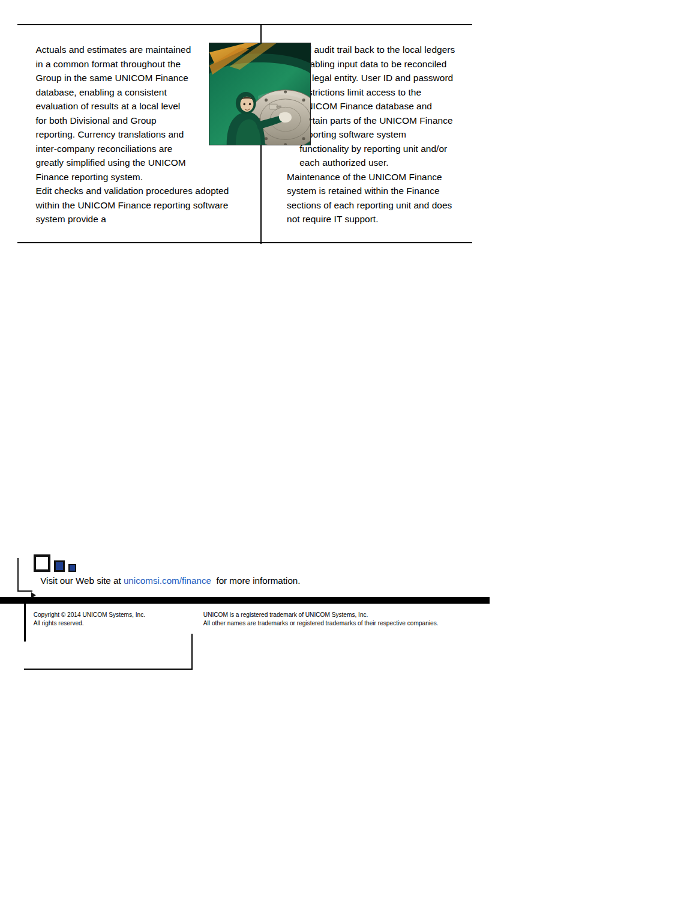Actuals and estimates are maintained in a common format throughout the Group in the same UNICOM Finance database, enabling a consistent evaluation of results at a local level for both Divisional and Group reporting. Currency translations and inter-company reconciliations are greatly simplified using the UNICOM Finance reporting system.
Edit checks and validation procedures adopted within the UNICOM Finance reporting software system provide a
full audit trail back to the local ledgers enabling input data to be reconciled by legal entity. User ID and password restrictions limit access to the UNICOM Finance database and certain parts of the UNICOM Finance reporting software system functionality by reporting unit and/or each authorized user.
Maintenance of the UNICOM Finance system is retained within the Finance sections of each reporting unit and does not require IT support.
Visit our Web site at unicomsi.com/finance for more information.
Copyright © 2014 UNICOM Systems, Inc.
All rights reserved.
UNICOM is a registered trademark of UNICOM Systems, Inc.
All other names are trademarks or registered trademarks of their respective companies.